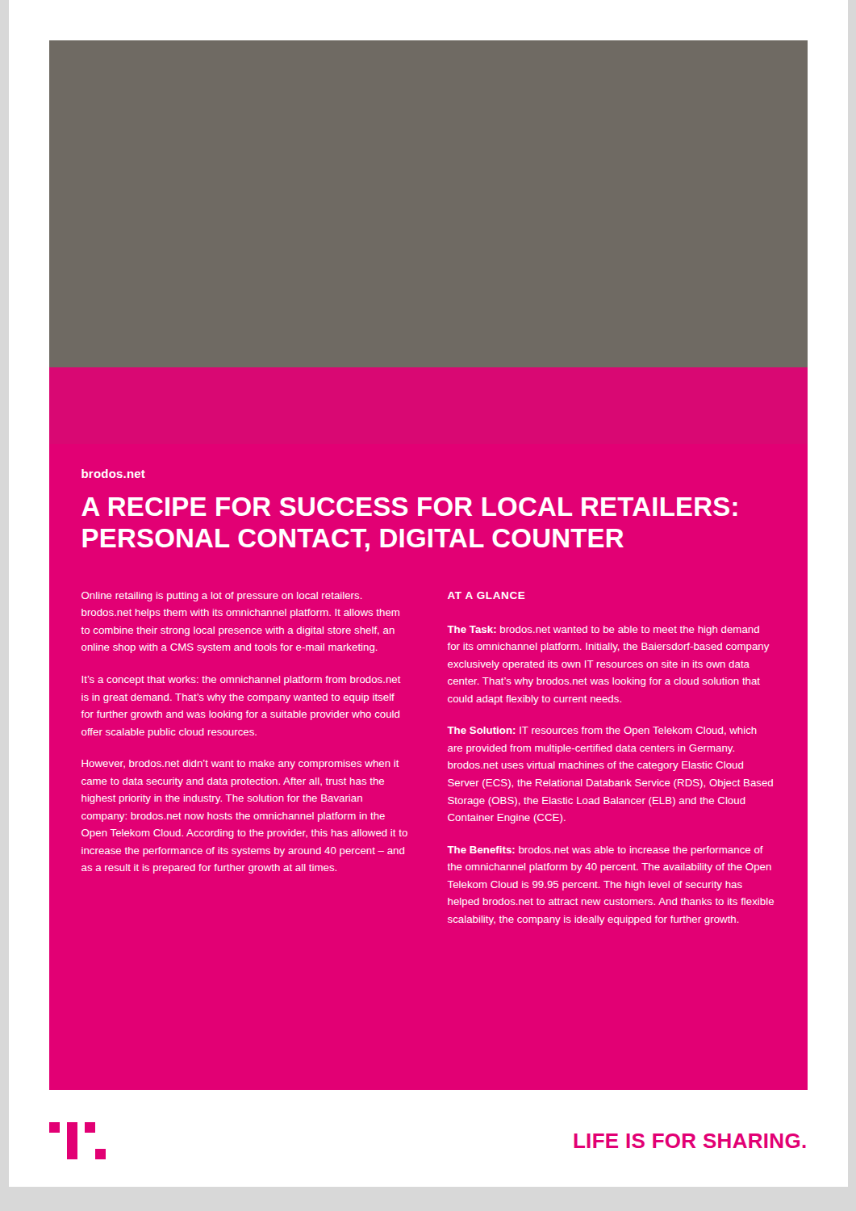brodos.net
A recipe for success for local retailers:
personal contact, digital counter
Online retailing is putting a lot of pressure on local retailers. brodos.net helps them with its omnichannel platform. It allows them to combine their strong local presence with a digital store shelf, an online shop with a CMS system and tools for e-mail marketing.
It’s a concept that works: the omnichannel platform from brodos.net is in great demand. That’s why the company wanted to equip itself for further growth and was looking for a suitable provider who could offer scalable public cloud resources.
However, brodos.net didn’t want to make any compromises when it came to data security and data protection. After all, trust has the highest priority in the industry. The solution for the Bavarian company: brodos.net now hosts the omnichannel platform in the Open Telekom Cloud. According to the provider, this has allowed it to increase the performance of its systems by around 40 percent – and as a result it is prepared for further growth at all times.
At a glance
The Task: brodos.net wanted to be able to meet the high demand for its omnichannel platform. Initially, the Baiersdorf-based company exclusively operated its own IT resources on site in its own data center. That’s why brodos.net was looking for a cloud solution that could adapt flexibly to current needs.
The Solution: IT resources from the Open Telekom Cloud, which are provided from multiple-certified data centers in Germany. brodos.net uses virtual machines of the category Elastic Cloud Server (ECS), the Relational Databank Service (RDS), Object Based Storage (OBS), the Elastic Load Balancer (ELB) and the Cloud Container Engine (CCE).
The Benefits: brodos.net was able to increase the performance of the omnichannel platform by 40 percent. The availability of the Open Telekom Cloud is 99.95 percent. The high level of security has helped brodos.net to attract new customers. And thanks to its flexible scalability, the company is ideally equipped for further growth.
Life is for sharing.